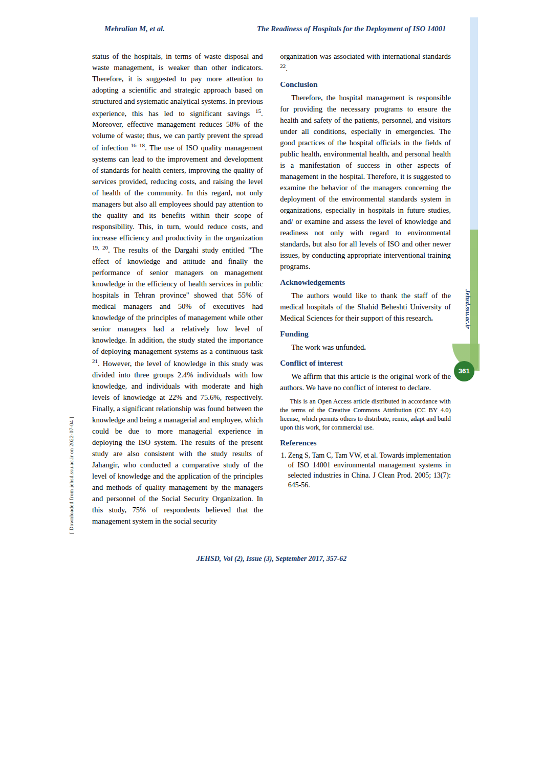Mehralian M, et al.
The Readiness of Hospitals for the Deployment of ISO 14001
status of the hospitals, in terms of waste disposal and waste management, is weaker than other indicators. Therefore, it is suggested to pay more attention to adopting a scientific and strategic approach based on structured and systematic analytical systems. In previous experience, this has led to significant savings 15. Moreover, effective management reduces 58% of the volume of waste; thus, we can partly prevent the spread of infection 16–18. The use of ISO quality management systems can lead to the improvement and development of standards for health centers, improving the quality of services provided, reducing costs, and raising the level of health of the community. In this regard, not only managers but also all employees should pay attention to the quality and its benefits within their scope of responsibility. This, in turn, would reduce costs, and increase efficiency and productivity in the organization 19, 20. The results of the Dargahi study entitled "The effect of knowledge and attitude and finally the performance of senior managers on management knowledge in the efficiency of health services in public hospitals in Tehran province" showed that 55% of medical managers and 50% of executives had knowledge of the principles of management while other senior managers had a relatively low level of knowledge. In addition, the study stated the importance of deploying management systems as a continuous task 21. However, the level of knowledge in this study was divided into three groups 2.4% individuals with low knowledge, and individuals with moderate and high levels of knowledge at 22% and 75.6%, respectively. Finally, a significant relationship was found between the knowledge and being a managerial and employee, which could be due to more managerial experience in deploying the ISO system. The results of the present study are also consistent with the study results of Jahangir, who conducted a comparative study of the level of knowledge and the application of the principles and methods of quality management by the managers and personnel of the Social Security Organization. In this study, 75% of respondents believed that the management system in the social security
organization was associated with international standards 22.
Conclusion
Therefore, the hospital management is responsible for providing the necessary programs to ensure the health and safety of the patients, personnel, and visitors under all conditions, especially in emergencies. The good practices of the hospital officials in the fields of public health, environmental health, and personal health is a manifestation of success in other aspects of management in the hospital. Therefore, it is suggested to examine the behavior of the managers concerning the deployment of the environmental standards system in organizations, especially in hospitals in future studies, and/ or examine and assess the level of knowledge and readiness not only with regard to environmental standards, but also for all levels of ISO and other newer issues, by conducting appropriate interventional training programs.
Acknowledgements
The authors would like to thank the staff of the medical hospitals of the Shahid Beheshti University of Medical Sciences for their support of this research.
Funding
The work was unfunded.
Conflict of interest
We affirm that this article is the original work of the authors. We have no conflict of interest to declare.
This is an Open Access article distributed in accordance with the terms of the Creative Commons Attribution (CC BY 4.0) license, which permits others to distribute, remix, adapt and build upon this work, for commercial use.
References
Zeng S, Tam C, Tam VW, et al. Towards implementation of ISO 14001 environmental management systems in selected industries in China. J Clean Prod. 2005; 13(7): 645-56.
JEHSD, Vol (2), Issue (3), September 2017, 357-62
[ Downloaded from jehsd.ssu.ac.ir on 2022-07-04 ]
Jehsd.ssu.ac.ir
361